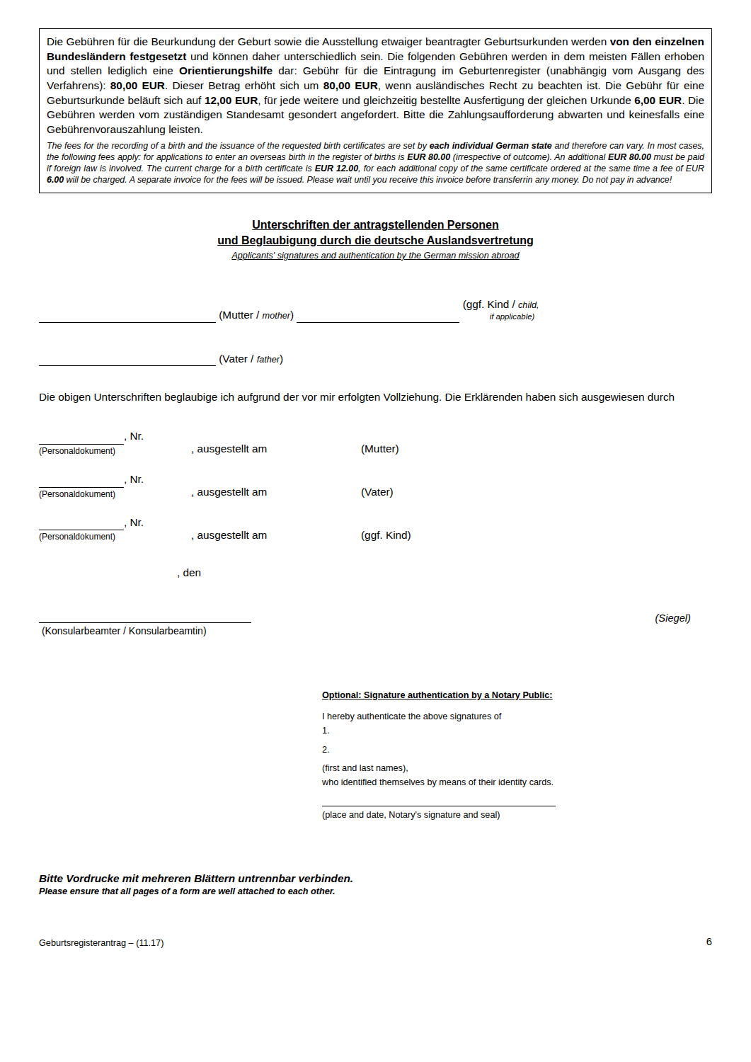Die Gebühren für die Beurkundung der Geburt sowie die Ausstellung etwaiger beantragter Geburtsurkunden werden von den einzelnen Bundesländern festgesetzt und können daher unterschiedlich sein. Die folgenden Gebühren werden in dem meisten Fällen erhoben und stellen lediglich eine Orientierungshilfe dar: Gebühr für die Eintragung im Geburtenregister (unabhängig vom Ausgang des Verfahrens): 80,00 EUR. Dieser Betrag erhöht sich um 80,00 EUR, wenn ausländisches Recht zu beachten ist. Die Gebühr für eine Geburtsurkunde beläuft sich auf 12,00 EUR, für jede weitere und gleichzeitig bestellte Ausfertigung der gleichen Urkunde 6,00 EUR. Die Gebühren werden vom zuständigen Standesamt gesondert angefordert. Bitte die Zahlungsaufforderung abwarten und keinesfalls eine Gebührenvorauszahlung leisten.
The fees for the recording of a birth and the issuance of the requested birth certificates are set by each individual German state and therefore can vary. In most cases, the following fees apply: for applications to enter an overseas birth in the register of births is EUR 80.00 (irrespective of outcome). An additional EUR 80.00 must be paid if foreign law is involved. The current charge for a birth certificate is EUR 12.00, for each additional copy of the same certificate ordered at the same time a fee of EUR 6.00 will be charged. A separate invoice for the fees will be issued. Please wait until you receive this invoice before transferrin any money. Do not pay in advance!
Unterschriften der antragstellenden Personen und Beglaubigung durch die deutsche Auslandsvertretung Applicants' signatures and authentication by the German mission abroad
(Mutter / mother) (ggf. Kind / child, if applicable)
(Vater / father)
Die obigen Unterschriften beglaubige ich aufgrund der vor mir erfolgten Vollziehung. Die Erklärenden haben sich ausgewiesen durch
| , Nr. (Personaldokument) | , ausgestellt am | (Mutter) |
| , Nr. (Personaldokument) | , ausgestellt am | (Vater) |
| , Nr. (Personaldokument) | , ausgestellt am | (ggf. Kind) |
, den
(Konsularbeamter / Konsularbeamtin) (Siegel)
Optional: Signature authentication by a Notary Public:
I hereby authenticate the above signatures of
1.
2.
(first and last names),
who identified themselves by means of their identity cards.
(place and date, Notary's signature and seal)
Bitte Vordrucke mit mehreren Blättern untrennbar verbinden.
Please ensure that all pages of a form are well attached to each other.
Geburtsregisterantrag – (11.17) 6